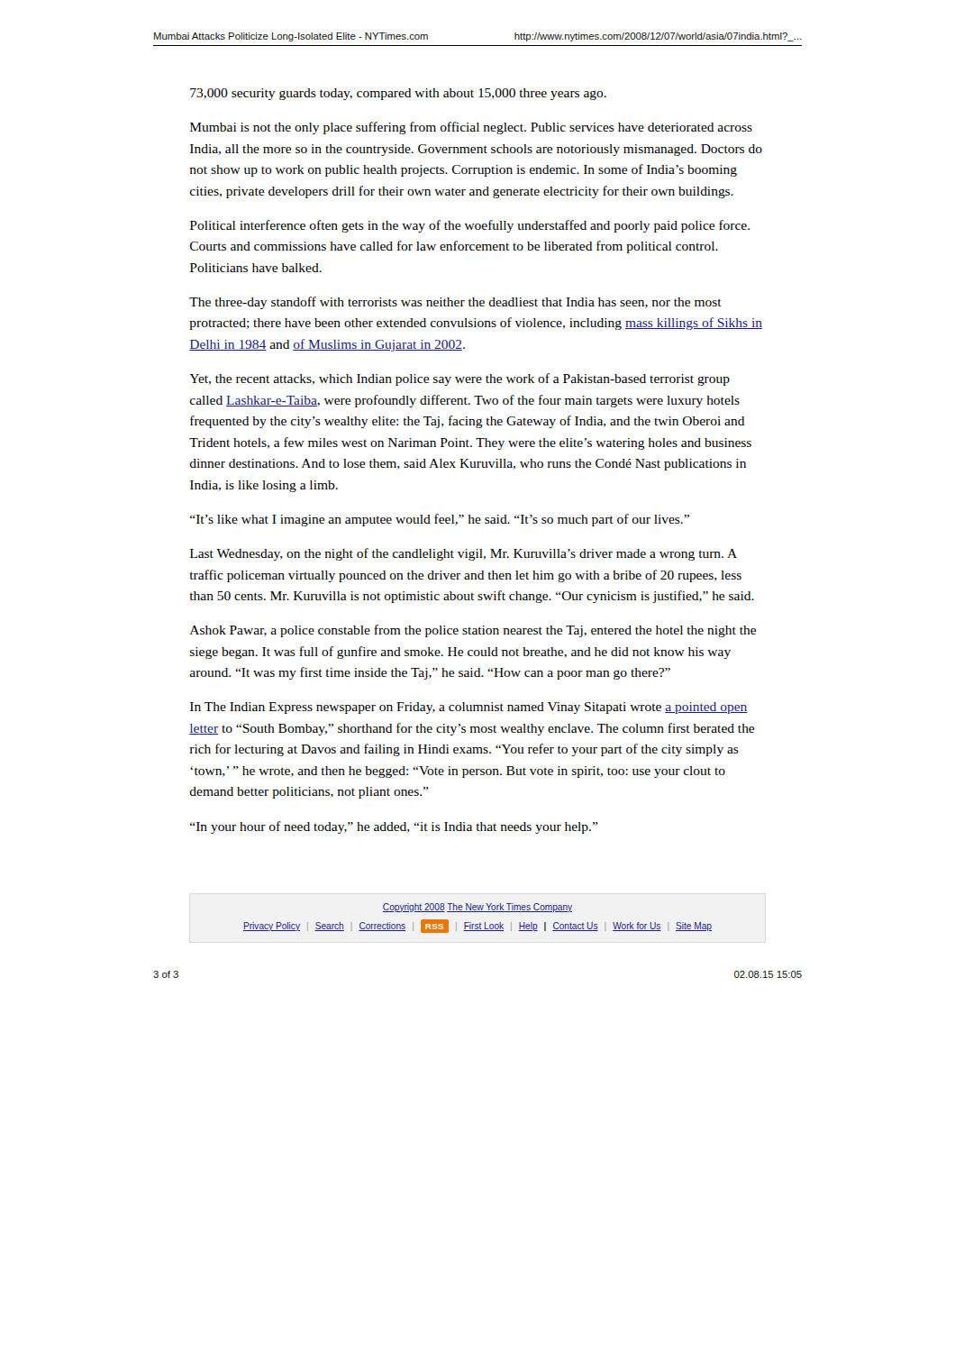Mumbai Attacks Politicize Long-Isolated Elite - NYTimes.com
http://www.nytimes.com/2008/12/07/world/asia/07india.html?_...
73,000 security guards today, compared with about 15,000 three years ago.
Mumbai is not the only place suffering from official neglect. Public services have deteriorated across India, all the more so in the countryside. Government schools are notoriously mismanaged. Doctors do not show up to work on public health projects. Corruption is endemic. In some of India’s booming cities, private developers drill for their own water and generate electricity for their own buildings.
Political interference often gets in the way of the woefully understaffed and poorly paid police force. Courts and commissions have called for law enforcement to be liberated from political control. Politicians have balked.
The three-day standoff with terrorists was neither the deadliest that India has seen, nor the most protracted; there have been other extended convulsions of violence, including mass killings of Sikhs in Delhi in 1984 and of Muslims in Gujarat in 2002.
Yet, the recent attacks, which Indian police say were the work of a Pakistan-based terrorist group called Lashkar-e-Taiba, were profoundly different. Two of the four main targets were luxury hotels frequented by the city’s wealthy elite: the Taj, facing the Gateway of India, and the twin Oberoi and Trident hotels, a few miles west on Nariman Point. They were the elite’s watering holes and business dinner destinations. And to lose them, said Alex Kuruvilla, who runs the Condé Nast publications in India, is like losing a limb.
“It’s like what I imagine an amputee would feel,” he said. “It’s so much part of our lives.”
Last Wednesday, on the night of the candlelight vigil, Mr. Kuruvilla’s driver made a wrong turn. A traffic policeman virtually pounced on the driver and then let him go with a bribe of 20 rupees, less than 50 cents. Mr. Kuruvilla is not optimistic about swift change. “Our cynicism is justified,” he said.
Ashok Pawar, a police constable from the police station nearest the Taj, entered the hotel the night the siege began. It was full of gunfire and smoke. He could not breathe, and he did not know his way around. “It was my first time inside the Taj,” he said. “How can a poor man go there?”
In The Indian Express newspaper on Friday, a columnist named Vinay Sitapati wrote a pointed open letter to “South Bombay,” shorthand for the city’s most wealthy enclave. The column first berated the rich for lecturing at Davos and failing in Hindi exams. “You refer to your part of the city simply as ‘town,’ ” he wrote, and then he begged: “Vote in person. But vote in spirit, too: use your clout to demand better politicians, not pliant ones.”
“In your hour of need today,” he added, “it is India that needs your help.”
Copyright 2008 The New York Times Company
Privacy Policy|Search|Corrections|RSS|First Look|Help|Contact Us|Work for Us|Site Map
3 of 3
02.08.15 15:05